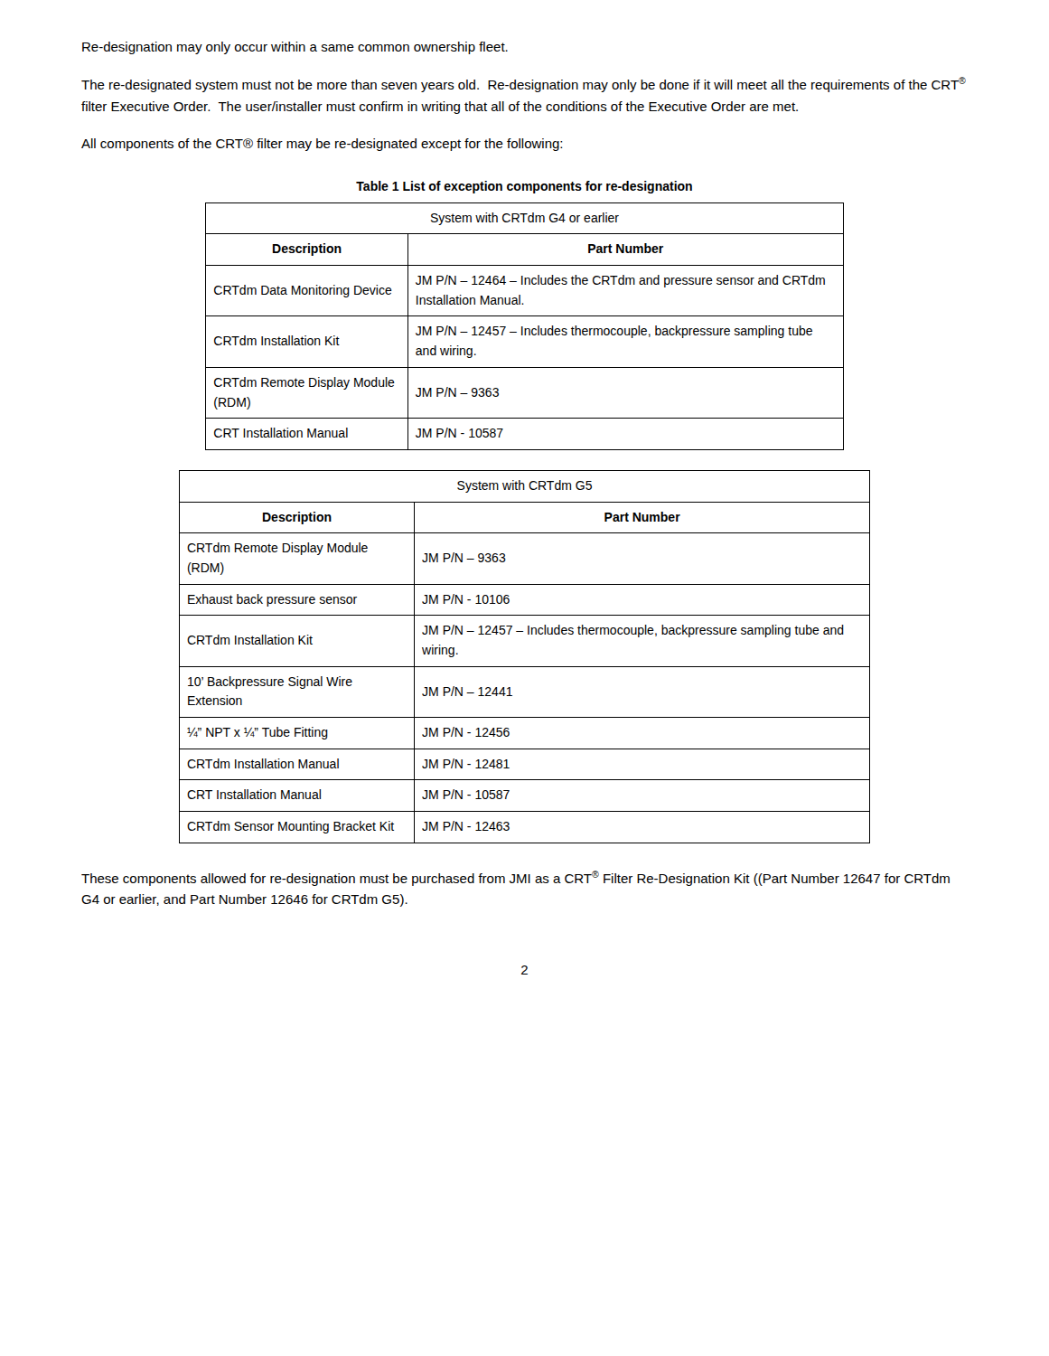Re-designation may only occur within a same common ownership fleet.
The re-designated system must not be more than seven years old. Re-designation may only be done if it will meet all the requirements of the CRT® filter Executive Order. The user/installer must confirm in writing that all of the conditions of the Executive Order are met.
All components of the CRT® filter may be re-designated except for the following:
Table 1 List of exception components for re-designation
| System with CRTdm G4 or earlier |
| Description | Part Number |
| CRTdm Data Monitoring Device | JM P/N – 12464 – Includes the CRTdm and pressure sensor and CRTdm Installation Manual. |
| CRTdm Installation Kit | JM P/N – 12457 – Includes thermocouple, backpressure sampling tube and wiring. |
| CRTdm Remote Display Module (RDM) | JM P/N – 9363 |
| CRT Installation Manual | JM P/N - 10587 |
| System with CRTdm G5 |
| Description | Part Number |
| CRTdm Remote Display Module (RDM) | JM P/N – 9363 |
| Exhaust back pressure sensor | JM P/N - 10106 |
| CRTdm Installation Kit | JM P/N – 12457 – Includes thermocouple, backpressure sampling tube and wiring. |
| 10’ Backpressure Signal Wire Extension | JM P/N – 12441 |
| ¼” NPT x ¼” Tube Fitting | JM P/N - 12456 |
| CRTdm Installation Manual | JM P/N - 12481 |
| CRT Installation Manual | JM P/N - 10587 |
| CRTdm Sensor Mounting Bracket Kit | JM P/N - 12463 |
These components allowed for re-designation must be purchased from JMI as a CRT® Filter Re-Designation Kit ((Part Number 12647 for CRTdm G4 or earlier, and Part Number 12646 for CRTdm G5).
2